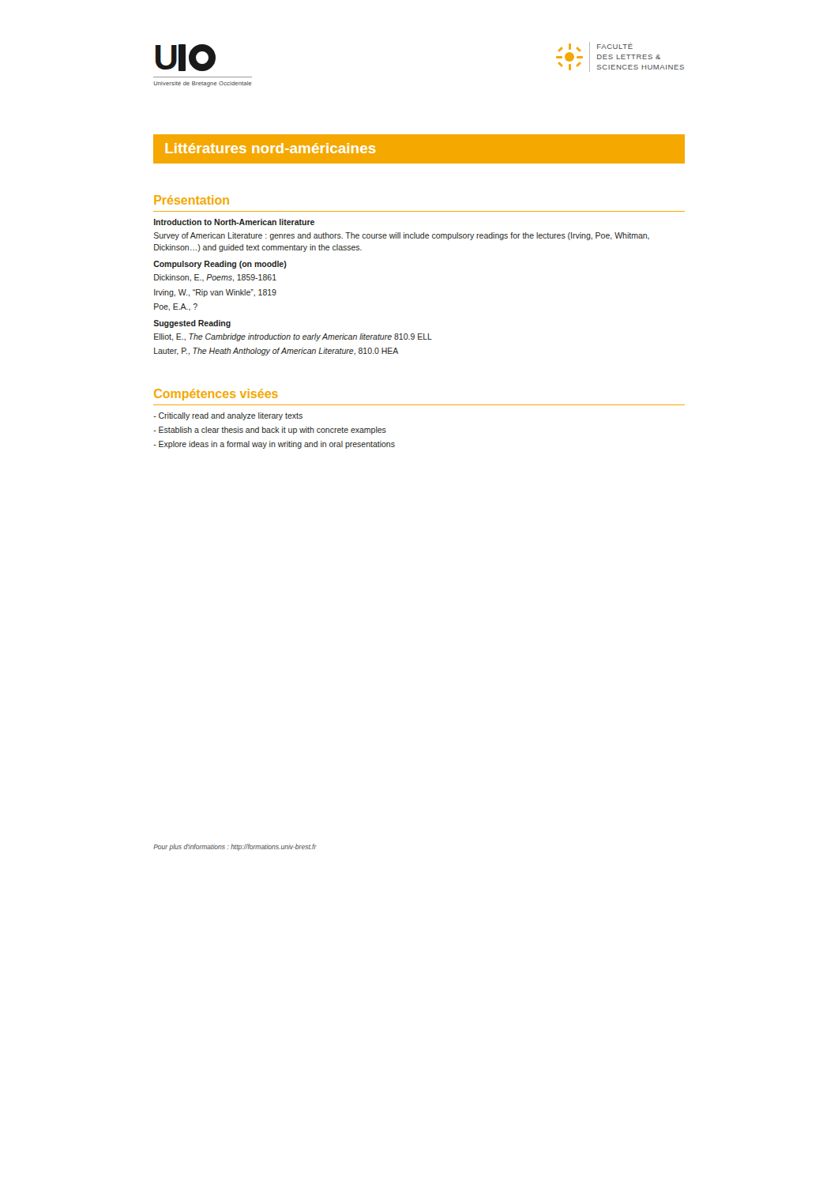U
Université de Bretagne Occidentale
Faculté
des Lettres &
Sciences Humaines
Littératures nord-américaines
Présentation
Introduction to North-American literature
Survey of American Literature : genres and authors. The course will include compulsory readings for the lectures (Irving, Poe, Whitman, Dickinson…) and guided text commentary in the classes.
Compulsory Reading (on moodle)
Dickinson, E., Poems, 1859-1861
Irving, W., “Rip van Winkle”, 1819
Poe, E.A., ?
Suggested Reading
Elliot, E., The Cambridge introduction to early American literature 810.9 ELL
Lauter, P., The Heath Anthology of American Literature, 810.0 HEA
Compétences visées
- Critically read and analyze literary texts
- Establish a clear thesis and back it up with concrete examples
- Explore ideas in a formal way in writing and in oral presentations
Pour plus d'informations : http://formations.univ-brest.fr